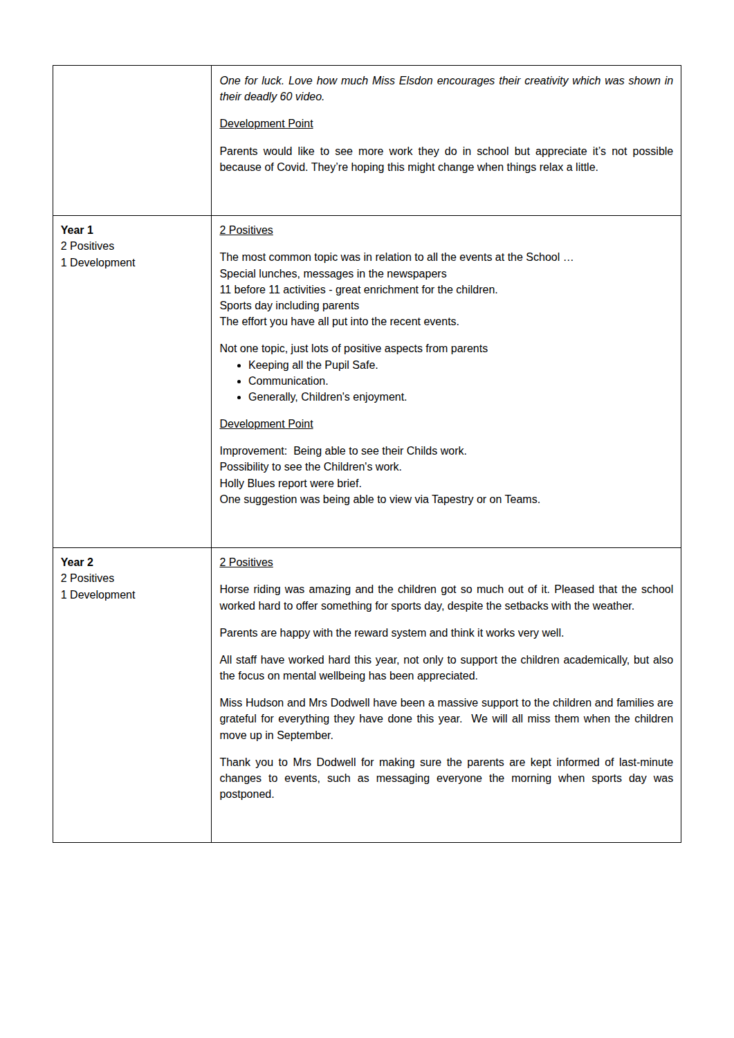| | One for luck. Love how much Miss Elsdon encourages their creativity which was shown in their deadly 60 video. Development Point Parents would like to see more work they do in school but appreciate it’s not possible because of Covid. They’re hoping this might change when things relax a little. |
| Year 1 2 Positives 1 Development | 2 Positives The most common topic was in relation to all the events at the School … Special lunches, messages in the newspapers 11 before 11 activities - great enrichment for the children. Sports day including parents The effort you have all put into the recent events. Not one topic, just lots of positive aspects from parents Keeping all the Pupil Safe. Communication. Generally, Children's enjoyment. Development Point Improvement: Being able to see their Childs work. Possibility to see the Children's work. Holly Blues report were brief. One suggestion was being able to view via Tapestry or on Teams. |
| Year 2 2 Positives 1 Development | 2 Positives Horse riding was amazing and the children got so much out of it. Pleased that the school worked hard to offer something for sports day, despite the setbacks with the weather. Parents are happy with the reward system and think it works very well. All staff have worked hard this year, not only to support the children academically, but also the focus on mental wellbeing has been appreciated. Miss Hudson and Mrs Dodwell have been a massive support to the children and families are grateful for everything they have done this year. We will all miss them when the children move up in September. Thank you to Mrs Dodwell for making sure the parents are kept informed of last-minute changes to events, such as messaging everyone the morning when sports day was postponed. |